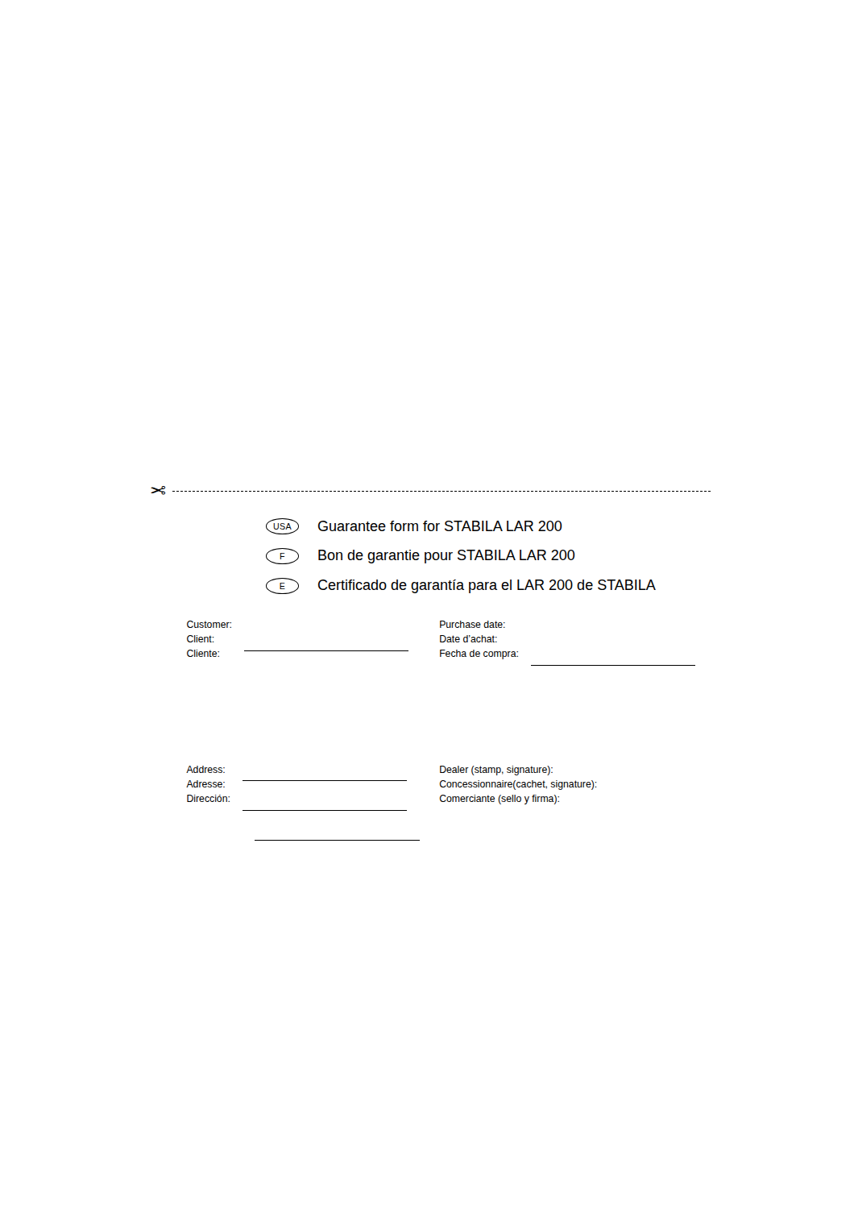✂
USA Guarantee form for STABILA LAR 200
F Bon de garantie pour STABILA LAR 200
E Certificado de garantía para el LAR 200 de STABILA
Customer:
Client:
Cliente:
Purchase date:
Date d’achat:
Fecha de compra:
Address:
Adresse:
Dirección:
Dealer (stamp, signature):
Concessionnaire(cachet, signature):
Comerciante (sello y firma):